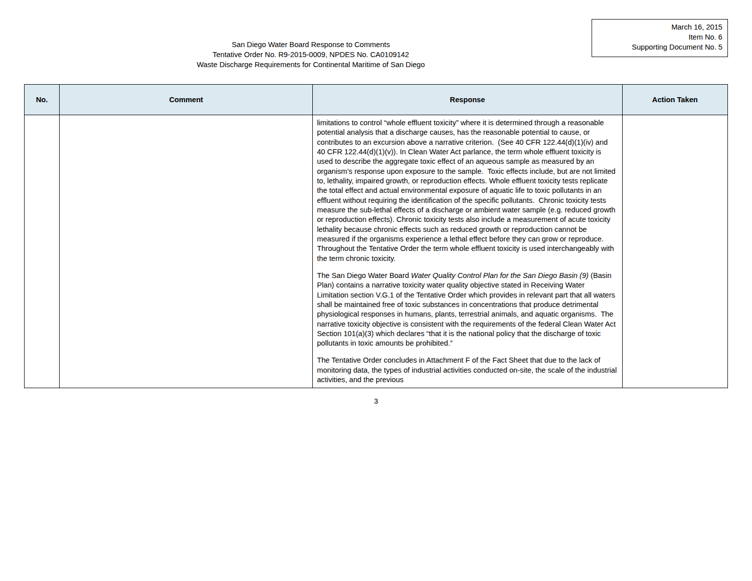March 16, 2015
Item No. 6
Supporting Document No. 5
San Diego Water Board Response to Comments
Tentative Order No. R9-2015-0009, NPDES No. CA0109142
Waste Discharge Requirements for Continental Maritime of San Diego
| No. | Comment | Response | Action Taken |
| --- | --- | --- | --- |
| | | limitations to control “whole effluent toxicity” where it is determined through a reasonable potential analysis that a discharge causes, has the reasonable potential to cause, or contributes to an excursion above a narrative criterion. (See 40 CFR 122.44(d)(1)(iv) and 40 CFR 122.44(d)(1)(v)). In Clean Water Act parlance, the term whole effluent toxicity is used to describe the aggregate toxic effect of an aqueous sample as measured by an organism’s response upon exposure to the sample. Toxic effects include, but are not limited to, lethality, impaired growth, or reproduction effects. Whole effluent toxicity tests replicate the total effect and actual environmental exposure of aquatic life to toxic pollutants in an effluent without requiring the identification of the specific pollutants. Chronic toxicity tests measure the sub-lethal effects of a discharge or ambient water sample (e.g. reduced growth or reproduction effects). Chronic toxicity tests also include a measurement of acute toxicity lethality because chronic effects such as reduced growth or reproduction cannot be measured if the organisms experience a lethal effect before they can grow or reproduce. Throughout the Tentative Order the term whole effluent toxicity is used interchangeably with the term chronic toxicity. The San Diego Water Board Water Quality Control Plan for the San Diego Basin (9) (Basin Plan) contains a narrative toxicity water quality objective stated in Receiving Water Limitation section V.G.1 of the Tentative Order which provides in relevant part that all waters shall be maintained free of toxic substances in concentrations that produce detrimental physiological responses in humans, plants, terrestrial animals, and aquatic organisms. The narrative toxicity objective is consistent with the requirements of the federal Clean Water Act Section 101(a)(3) which declares “that it is the national policy that the discharge of toxic pollutants in toxic amounts be prohibited.” The Tentative Order concludes in Attachment F of the Fact Sheet that due to the lack of monitoring data, the types of industrial activities conducted on-site, the scale of the industrial activities, and the previous | |
3